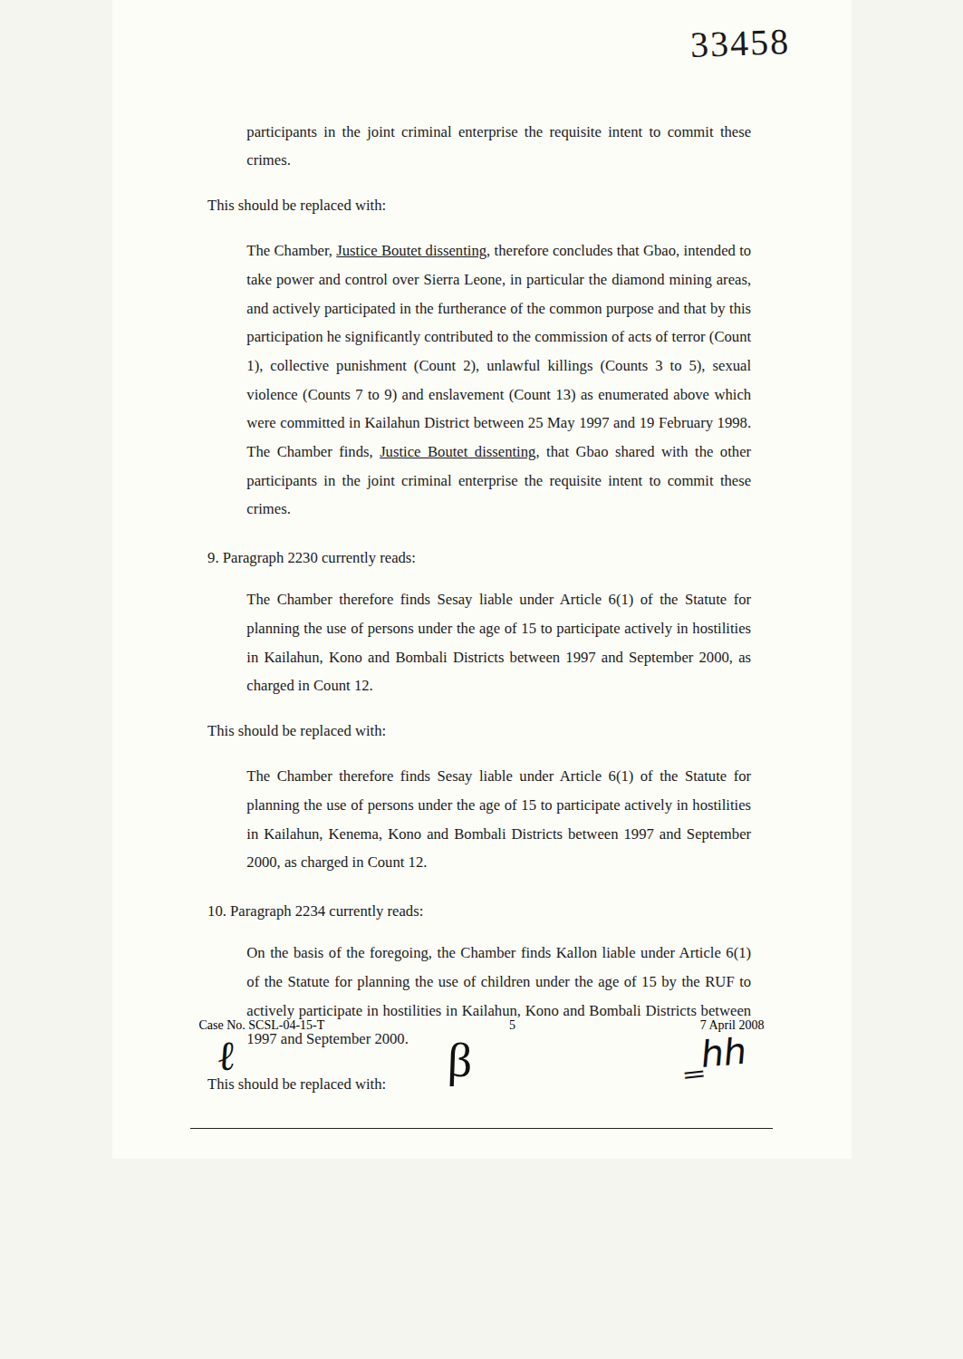33458
participants in the joint criminal enterprise the requisite intent to commit these crimes.
This should be replaced with:
The Chamber, Justice Boutet dissenting, therefore concludes that Gbao, intended to take power and control over Sierra Leone, in particular the diamond mining areas, and actively participated in the furtherance of the common purpose and that by this participation he significantly contributed to the commission of acts of terror (Count 1), collective punishment (Count 2), unlawful killings (Counts 3 to 5), sexual violence (Counts 7 to 9) and enslavement (Count 13) as enumerated above which were committed in Kailahun District between 25 May 1997 and 19 February 1998. The Chamber finds, Justice Boutet dissenting, that Gbao shared with the other participants in the joint criminal enterprise the requisite intent to commit these crimes.
9. Paragraph 2230 currently reads:
The Chamber therefore finds Sesay liable under Article 6(1) of the Statute for planning the use of persons under the age of 15 to participate actively in hostilities in Kailahun, Kono and Bombali Districts between 1997 and September 2000, as charged in Count 12.
This should be replaced with:
The Chamber therefore finds Sesay liable under Article 6(1) of the Statute for planning the use of persons under the age of 15 to participate actively in hostilities in Kailahun, Kenema, Kono and Bombali Districts between 1997 and September 2000, as charged in Count 12.
10. Paragraph 2234 currently reads:
On the basis of the foregoing, the Chamber finds Kallon liable under Article 6(1) of the Statute for planning the use of children under the age of 15 by the RUF to actively participate in hostilities in Kailahun, Kono and Bombali Districts between 1997 and September 2000.
This should be replaced with:
Case No. SCSL-04-15-T 5 7 April 2008
ℓ β ‗ℎℎ